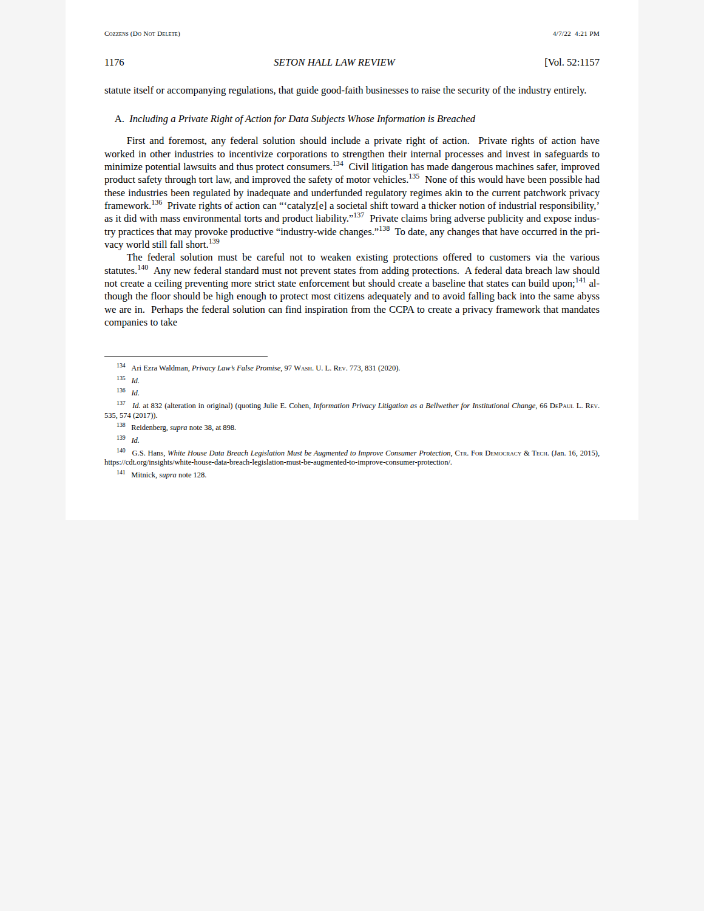Cozzens (Do Not Delete) 4/7/22 4:21 PM
1176 SETON HALL LAW REVIEW [Vol. 52:1157
statute itself or accompanying regulations, that guide good-faith businesses to raise the security of the industry entirely.
A. Including a Private Right of Action for Data Subjects Whose Information is Breached
First and foremost, any federal solution should include a private right of action. Private rights of action have worked in other industries to incentivize corporations to strengthen their internal processes and invest in safeguards to minimize potential lawsuits and thus protect consumers.134 Civil litigation has made dangerous machines safer, improved product safety through tort law, and improved the safety of motor vehicles.135 None of this would have been possible had these industries been regulated by inadequate and underfunded regulatory regimes akin to the current patchwork privacy framework.136 Private rights of action can “‘catalyz[e] a societal shift toward a thicker notion of industrial responsibility,’ as it did with mass environmental torts and product liability.”137 Private claims bring adverse publicity and expose industry practices that may provoke productive “industry-wide changes.”138 To date, any changes that have occurred in the privacy world still fall short.139
The federal solution must be careful not to weaken existing protections offered to customers via the various statutes.140 Any new federal standard must not prevent states from adding protections. A federal data breach law should not create a ceiling preventing more strict state enforcement but should create a baseline that states can build upon;141 although the floor should be high enough to protect most citizens adequately and to avoid falling back into the same abyss we are in. Perhaps the federal solution can find inspiration from the CCPA to create a privacy framework that mandates companies to take
134 Ari Ezra Waldman, Privacy Law’s False Promise, 97 Wash. U. L. Rev. 773, 831 (2020).
135 Id.
136 Id.
137 Id. at 832 (alteration in original) (quoting Julie E. Cohen, Information Privacy Litigation as a Bellwether for Institutional Change, 66 DePaul L. Rev. 535, 574 (2017)).
138 Reidenberg, supra note 38, at 898.
139 Id.
140 G.S. Hans, White House Data Breach Legislation Must be Augmented to Improve Consumer Protection, Ctr. For Democracy & Tech. (Jan. 16, 2015), https://cdt.org/insights/white-house-data-breach-legislation-must-be-augmented-to-improve-consumer-protection/.
141 Mitnick, supra note 128.